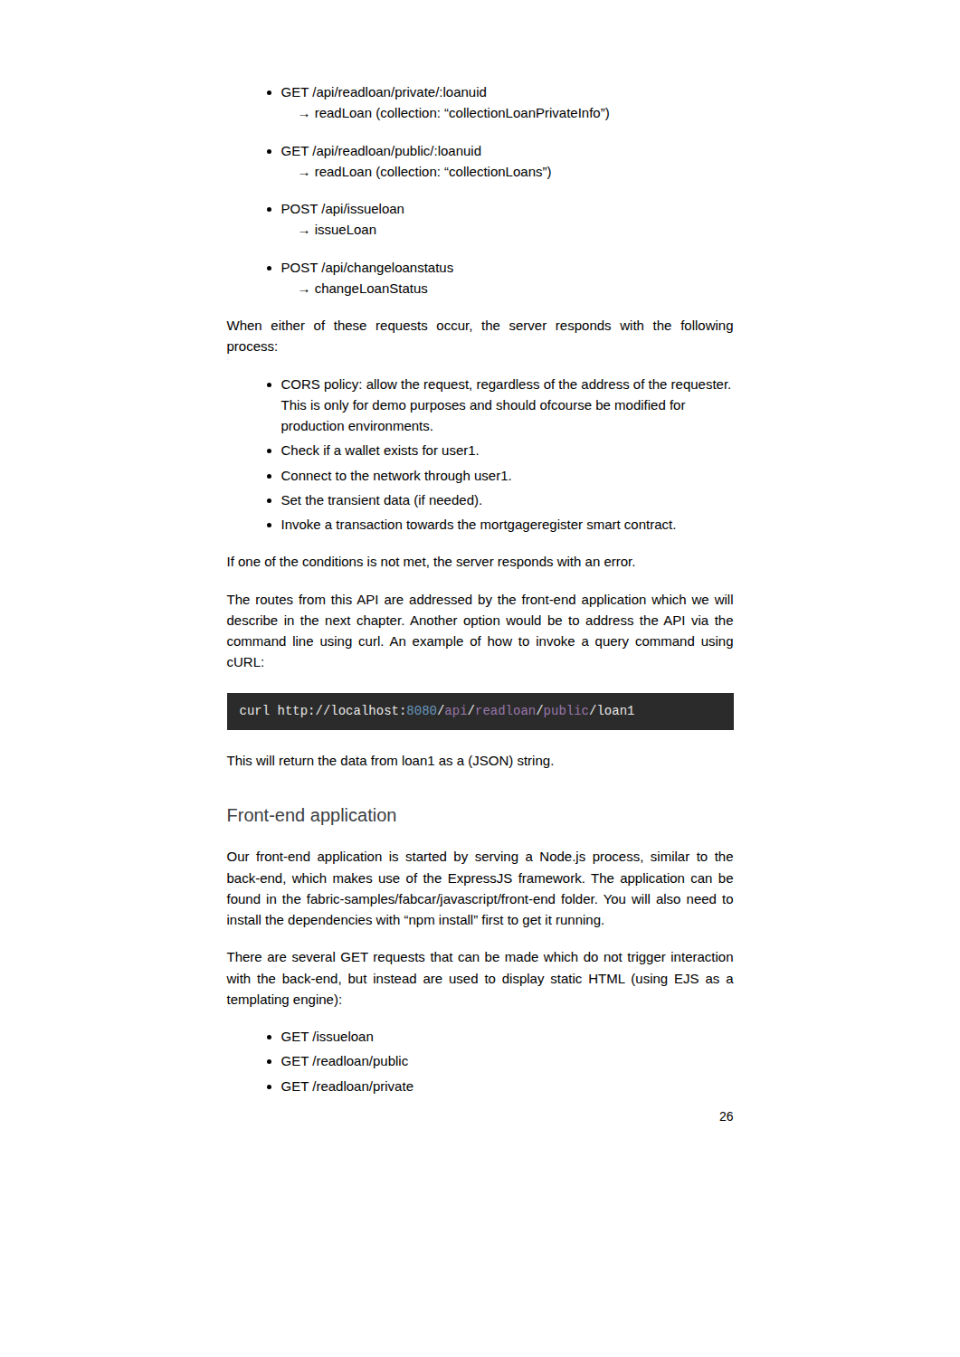GET /api/readloan/private/:loanuid→ readLoan (collection: “collectionLoanPrivateInfo”)
GET /api/readloan/public/:loanuid→ readLoan (collection: “collectionLoans”)
POST /api/issueloan→ issueLoan
POST /api/changeloanstatus→ changeLoanStatus
When either of these requests occur, the server responds with the following process:
CORS policy: allow the request, regardless of the address of the requester.
This is only for demo purposes and should ofcourse be modified for production environments.
Check if a wallet exists for user1.
Connect to the network through user1.
Set the transient data (if needed).
Invoke a transaction towards the mortgageregister smart contract.
If one of the conditions is not met, the server responds with an error.
The routes from this API are addressed by the front-end application which we will describe in the next chapter. Another option would be to address the API via the command line using curl. An example of how to invoke a query command using cURL:
curl http://localhost:8080/api/readloan/public/loan1
This will return the data from loan1 as a (JSON) string.
Front-end application
Our front-end application is started by serving a Node.js process, similar to the back-end, which makes use of the ExpressJS framework. The application can be found in the fabric-samples/fabcar/javascript/front-end folder. You will also need to install the dependencies with “npm install” first to get it running.
There are several GET requests that can be made which do not trigger interaction with the back-end, but instead are used to display static HTML (using EJS as a templating engine):
GET /issueloan
GET /readloan/public
GET /readloan/private
26